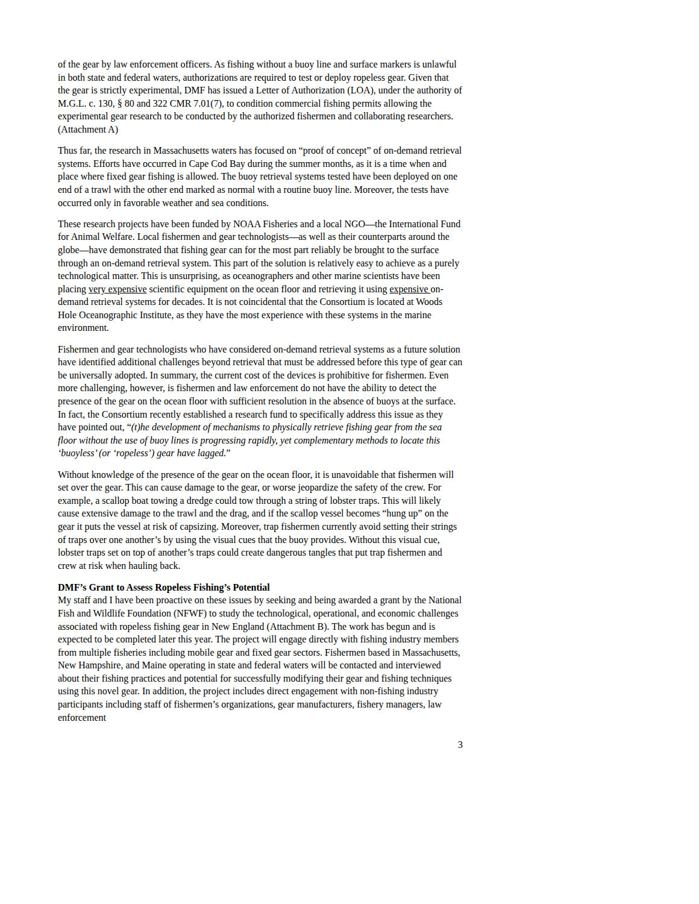of the gear by law enforcement officers. As fishing without a buoy line and surface markers is unlawful in both state and federal waters, authorizations are required to test or deploy ropeless gear. Given that the gear is strictly experimental, DMF has issued a Letter of Authorization (LOA), under the authority of M.G.L. c. 130, § 80 and 322 CMR 7.01(7), to condition commercial fishing permits allowing the experimental gear research to be conducted by the authorized fishermen and collaborating researchers. (Attachment A)
Thus far, the research in Massachusetts waters has focused on “proof of concept” of on-demand retrieval systems. Efforts have occurred in Cape Cod Bay during the summer months, as it is a time when and place where fixed gear fishing is allowed. The buoy retrieval systems tested have been deployed on one end of a trawl with the other end marked as normal with a routine buoy line. Moreover, the tests have occurred only in favorable weather and sea conditions.
These research projects have been funded by NOAA Fisheries and a local NGO—the International Fund for Animal Welfare. Local fishermen and gear technologists—as well as their counterparts around the globe—have demonstrated that fishing gear can for the most part reliably be brought to the surface through an on-demand retrieval system. This part of the solution is relatively easy to achieve as a purely technological matter. This is unsurprising, as oceanographers and other marine scientists have been placing very expensive scientific equipment on the ocean floor and retrieving it using expensive on-demand retrieval systems for decades. It is not coincidental that the Consortium is located at Woods Hole Oceanographic Institute, as they have the most experience with these systems in the marine environment.
Fishermen and gear technologists who have considered on-demand retrieval systems as a future solution have identified additional challenges beyond retrieval that must be addressed before this type of gear can be universally adopted. In summary, the current cost of the devices is prohibitive for fishermen. Even more challenging, however, is fishermen and law enforcement do not have the ability to detect the presence of the gear on the ocean floor with sufficient resolution in the absence of buoys at the surface. In fact, the Consortium recently established a research fund to specifically address this issue as they have pointed out, “(t)he development of mechanisms to physically retrieve fishing gear from the sea floor without the use of buoy lines is progressing rapidly, yet complementary methods to locate this ‘buoyless’ (or ‘ropeless’) gear have lagged.”
Without knowledge of the presence of the gear on the ocean floor, it is unavoidable that fishermen will set over the gear. This can cause damage to the gear, or worse jeopardize the safety of the crew. For example, a scallop boat towing a dredge could tow through a string of lobster traps. This will likely cause extensive damage to the trawl and the drag, and if the scallop vessel becomes “hung up” on the gear it puts the vessel at risk of capsizing. Moreover, trap fishermen currently avoid setting their strings of traps over one another’s by using the visual cues that the buoy provides. Without this visual cue, lobster traps set on top of another’s traps could create dangerous tangles that put trap fishermen and crew at risk when hauling back.
DMF’s Grant to Assess Ropeless Fishing’s Potential
My staff and I have been proactive on these issues by seeking and being awarded a grant by the National Fish and Wildlife Foundation (NFWF) to study the technological, operational, and economic challenges associated with ropeless fishing gear in New England (Attachment B). The work has begun and is expected to be completed later this year. The project will engage directly with fishing industry members from multiple fisheries including mobile gear and fixed gear sectors. Fishermen based in Massachusetts, New Hampshire, and Maine operating in state and federal waters will be contacted and interviewed about their fishing practices and potential for successfully modifying their gear and fishing techniques using this novel gear. In addition, the project includes direct engagement with non-fishing industry participants including staff of fishermen’s organizations, gear manufacturers, fishery managers, law enforcement
3